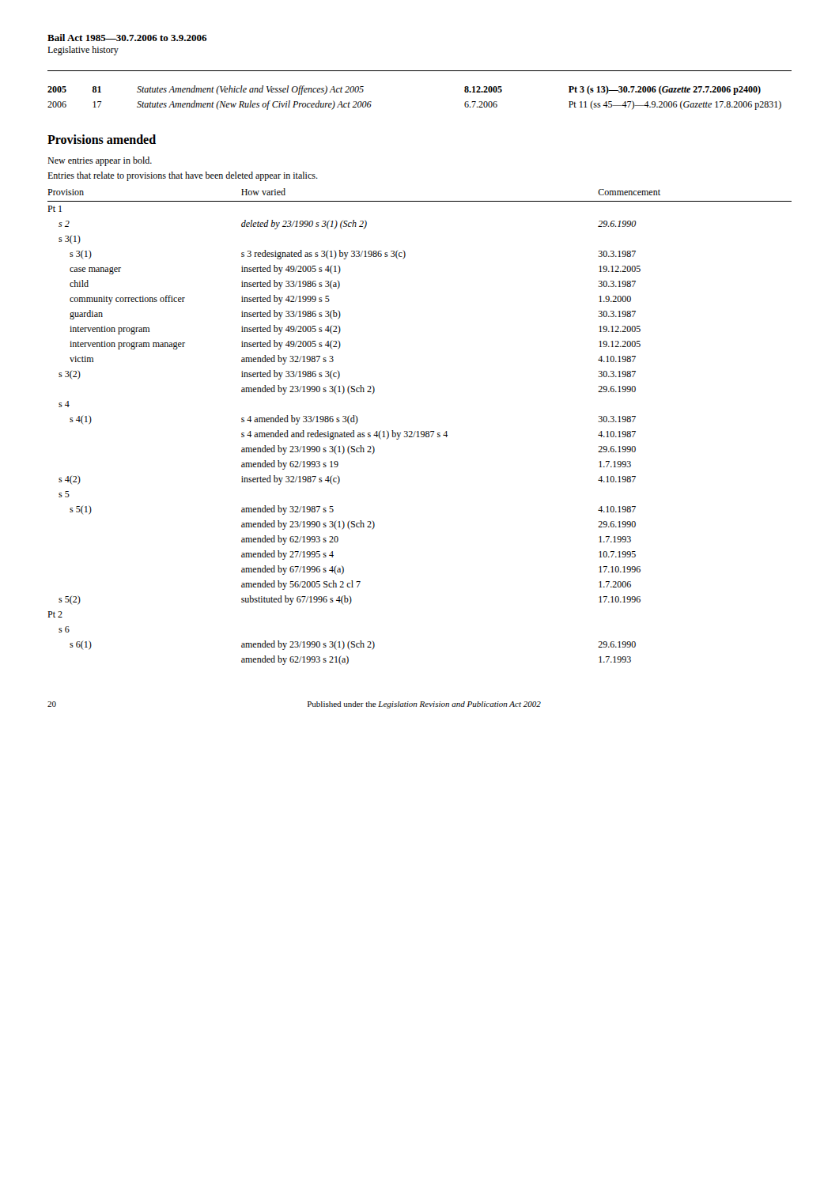Bail Act 1985—30.7.2006 to 3.9.2006
Legislative history
| 2005 | 81 | Statutes Amendment (Vehicle and Vessel Offences) Act 2005 | 8.12.2005 | Pt 3 (s 13)—30.7.2006 ( Gazette 27.7.2006 p2400) |
| 2006 | 17 | Statutes Amendment (New Rules of Civil Procedure) Act 2006 | 6.7.2006 | Pt 11 (ss 45—47)—4.9.2006 ( Gazette 17.8.2006 p2831) |
Provisions amended
New entries appear in bold.
Entries that relate to provisions that have been deleted appear in italics.
| Provision | How varied | Commencement |
| --- | --- | --- |
| Pt 1 | | |
| s 2 | deleted by 23/1990 s 3(1) (Sch 2) | 29.6.1990 |
| s 3(1) | | |
| s 3(1) | s 3 redesignated as s 3(1) by 33/1986 s 3(c) | 30.3.1987 |
| case manager | inserted by 49/2005 s 4(1) | 19.12.2005 |
| child | inserted by 33/1986 s 3(a) | 30.3.1987 |
| community corrections officer | inserted by 42/1999 s 5 | 1.9.2000 |
| guardian | inserted by 33/1986 s 3(b) | 30.3.1987 |
| intervention program | inserted by 49/2005 s 4(2) | 19.12.2005 |
| intervention program manager | inserted by 49/2005 s 4(2) | 19.12.2005 |
| victim | amended by 32/1987 s 3 | 4.10.1987 |
| s 3(2) | inserted by 33/1986 s 3(c) | 30.3.1987 |
| | amended by 23/1990 s 3(1) (Sch 2) | 29.6.1990 |
| s 4 | | |
| s 4(1) | s 4 amended by 33/1986 s 3(d) | 30.3.1987 |
| | s 4 amended and redesignated as s 4(1) by 32/1987 s 4 | 4.10.1987 |
| | amended by 23/1990 s 3(1) (Sch 2) | 29.6.1990 |
| | amended by 62/1993 s 19 | 1.7.1993 |
| s 4(2) | inserted by 32/1987 s 4(c) | 4.10.1987 |
| s 5 | | |
| s 5(1) | amended by 32/1987 s 5 | 4.10.1987 |
| | amended by 23/1990 s 3(1) (Sch 2) | 29.6.1990 |
| | amended by 62/1993 s 20 | 1.7.1993 |
| | amended by 27/1995 s 4 | 10.7.1995 |
| | amended by 67/1996 s 4(a) | 17.10.1996 |
| | amended by 56/2005 Sch 2 cl 7 | 1.7.2006 |
| s 5(2) | substituted by 67/1996 s 4(b) | 17.10.1996 |
| Pt 2 | | |
| s 6 | | |
| s 6(1) | amended by 23/1990 s 3(1) (Sch 2) | 29.6.1990 |
| | amended by 62/1993 s 21(a) | 1.7.1993 |
20
Published under the Legislation Revision and Publication Act 2002